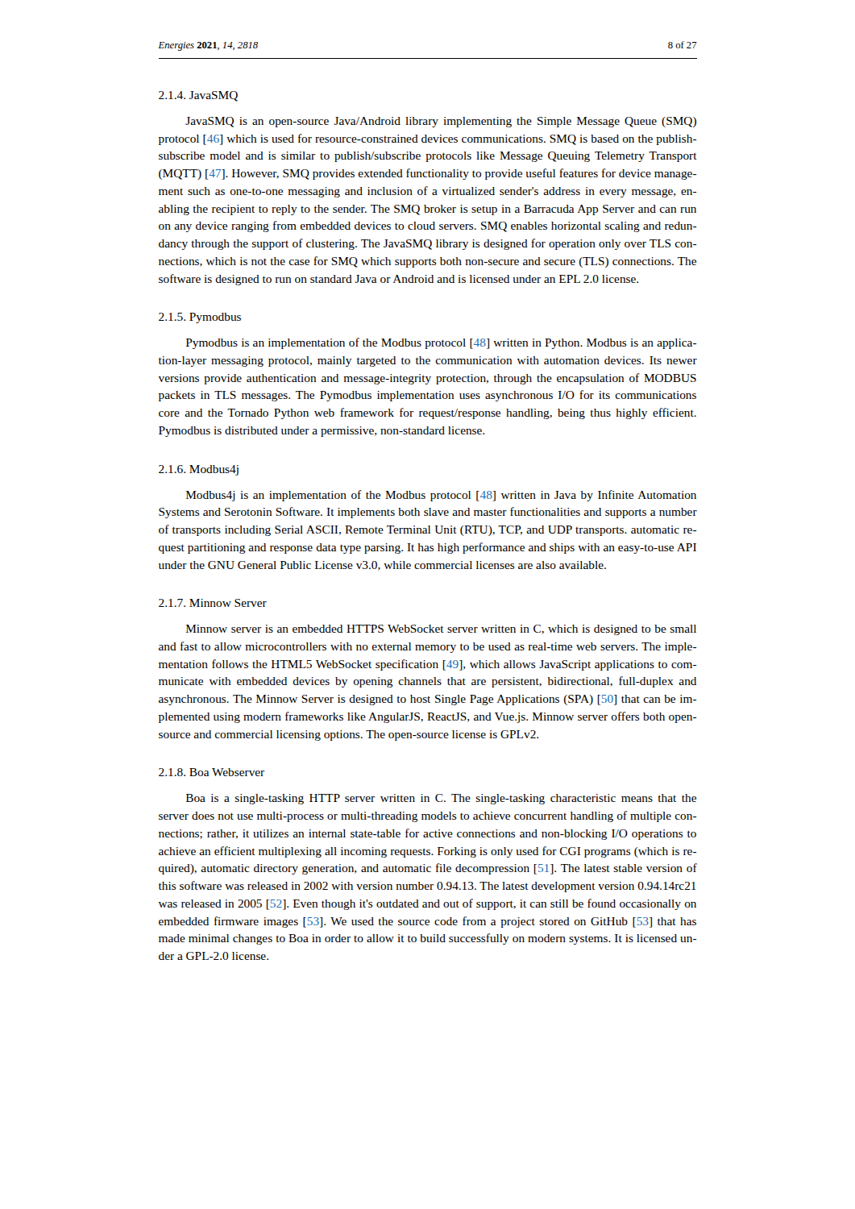Energies 2021, 14, 2818 8 of 27
2.1.4. JavaSMQ
JavaSMQ is an open-source Java/Android library implementing the Simple Message Queue (SMQ) protocol [46] which is used for resource-constrained devices communications. SMQ is based on the publish-subscribe model and is similar to publish/subscribe protocols like Message Queuing Telemetry Transport (MQTT) [47]. However, SMQ provides extended functionality to provide useful features for device management such as one-to-one messaging and inclusion of a virtualized sender's address in every message, enabling the recipient to reply to the sender. The SMQ broker is setup in a Barracuda App Server and can run on any device ranging from embedded devices to cloud servers. SMQ enables horizontal scaling and redundancy through the support of clustering. The JavaSMQ library is designed for operation only over TLS connections, which is not the case for SMQ which supports both non-secure and secure (TLS) connections. The software is designed to run on standard Java or Android and is licensed under an EPL 2.0 license.
2.1.5. Pymodbus
Pymodbus is an implementation of the Modbus protocol [48] written in Python. Modbus is an application-layer messaging protocol, mainly targeted to the communication with automation devices. Its newer versions provide authentication and message-integrity protection, through the encapsulation of MODBUS packets in TLS messages. The Pymodbus implementation uses asynchronous I/O for its communications core and the Tornado Python web framework for request/response handling, being thus highly efficient. Pymodbus is distributed under a permissive, non-standard license.
2.1.6. Modbus4j
Modbus4j is an implementation of the Modbus protocol [48] written in Java by Infinite Automation Systems and Serotonin Software. It implements both slave and master functionalities and supports a number of transports including Serial ASCII, Remote Terminal Unit (RTU), TCP, and UDP transports. automatic request partitioning and response data type parsing. It has high performance and ships with an easy-to-use API under the GNU General Public License v3.0, while commercial licenses are also available.
2.1.7. Minnow Server
Minnow server is an embedded HTTPS WebSocket server written in C, which is designed to be small and fast to allow microcontrollers with no external memory to be used as real-time web servers. The implementation follows the HTML5 WebSocket specification [49], which allows JavaScript applications to communicate with embedded devices by opening channels that are persistent, bidirectional, full-duplex and asynchronous. The Minnow Server is designed to host Single Page Applications (SPA) [50] that can be implemented using modern frameworks like AngularJS, ReactJS, and Vue.js. Minnow server offers both open-source and commercial licensing options. The open-source license is GPLv2.
2.1.8. Boa Webserver
Boa is a single-tasking HTTP server written in C. The single-tasking characteristic means that the server does not use multi-process or multi-threading models to achieve concurrent handling of multiple connections; rather, it utilizes an internal state-table for active connections and non-blocking I/O operations to achieve an efficient multiplexing all incoming requests. Forking is only used for CGI programs (which is required), automatic directory generation, and automatic file decompression [51]. The latest stable version of this software was released in 2002 with version number 0.94.13. The latest development version 0.94.14rc21 was released in 2005 [52]. Even though it's outdated and out of support, it can still be found occasionally on embedded firmware images [53]. We used the source code from a project stored on GitHub [53] that has made minimal changes to Boa in order to allow it to build successfully on modern systems. It is licensed under a GPL-2.0 license.